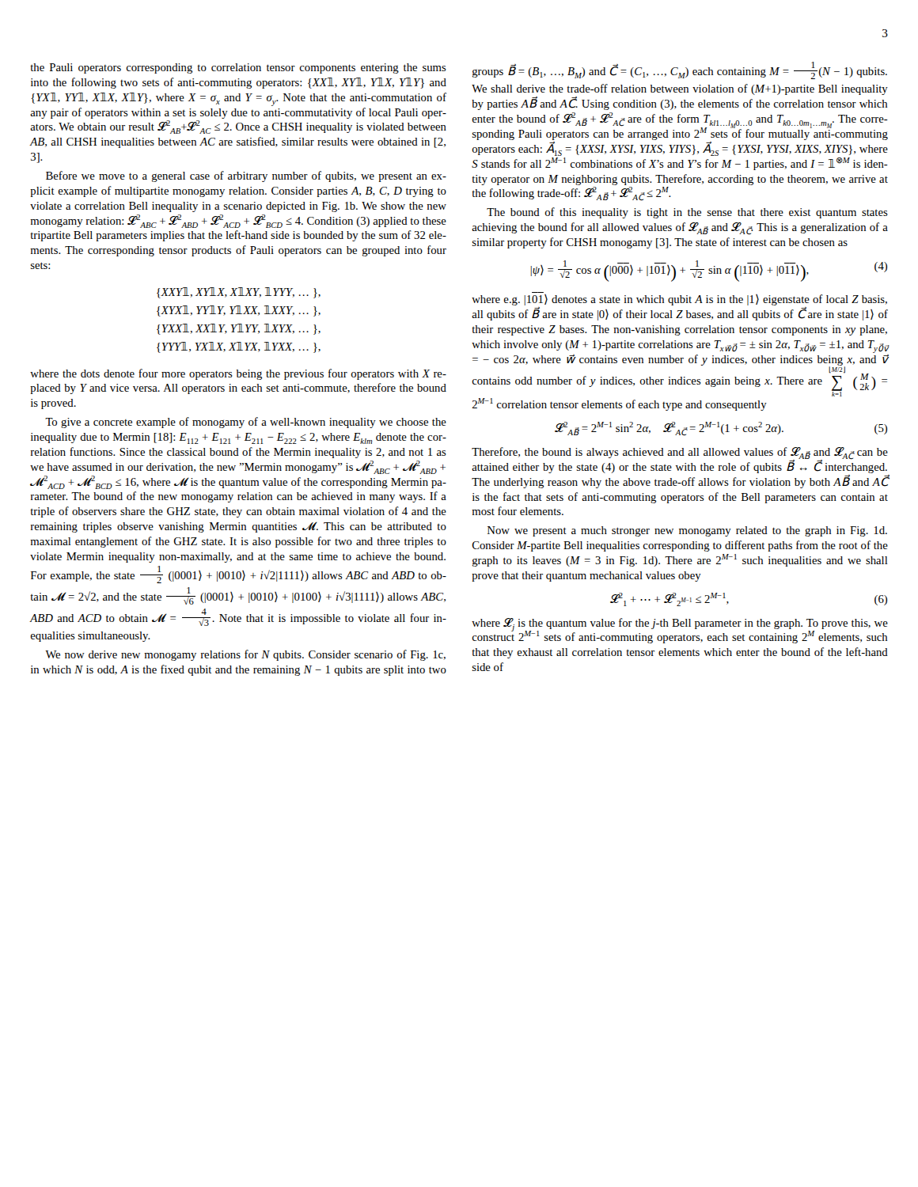3
the Pauli operators corresponding to correlation tensor components entering the sums into the following two sets of anti-commuting operators: {XX 𝟙, XY 𝟙, Y 𝟙 X, Y 𝟙 Y} and {YX 𝟙, YY 𝟙, X 𝟙 X, X 𝟙 Y}, where X = σx and Y = σy. Note that the anti-commutation of any pair of operators within a set is solely due to anti-commutativity of local Pauli operators. We obtain our result 𝓛2AB+𝓛2AC ≤ 2. Once a CHSH inequality is violated between AB, all CHSH inequalities between AC are satisfied, similar results were obtained in [2, 3].
Before we move to a general case of arbitrary number of qubits, we present an explicit example of multipartite monogamy relation. Consider parties A, B, C, D trying to violate a correlation Bell inequality in a scenario depicted in Fig. 1b. We show the new monogamy relation: 𝓛2ABC + 𝓛2ABD + 𝓛2ACD + 𝓛2BCD ≤ 4. Condition (3) applied to these tripartite Bell parameters implies that the left-hand side is bounded by the sum of 32 elements. The corresponding tensor products of Pauli operators can be grouped into four sets:
{XXY 𝟙, XY 𝟙 X, X 𝟙 XY, 𝟙 YYY, … },
{XYX 𝟙, YY 𝟙 Y, Y 𝟙 XX, 𝟙 XXY, … },
{YXX 𝟙, XX 𝟙 Y, Y 𝟙 YY, 𝟙 XYX, … },
{YYY 𝟙, YX 𝟙 X, X 𝟙 YX, 𝟙 YXX, … },
where the dots denote four more operators being the previous four operators with X replaced by Y and vice versa. All operators in each set anti-commute, therefore the bound is proved.
To give a concrete example of monogamy of a well-known inequality we choose the inequality due to Mermin [18]: E112 + E121 + E211 − E222 ≤ 2, where Eklm denote the correlation functions. Since the classical bound of the Mermin inequality is 2, and not 1 as we have assumed in our derivation, the new ”Mermin monogamy” is 𝓜2ABC + 𝓜2ABD + 𝓜2ACD + 𝓜2BCD ≤ 16, where 𝓜 is the quantum value of the corresponding Mermin parameter. The bound of the new monogamy relation can be achieved in many ways. If a triple of observers share the GHZ state, they can obtain maximal violation of 4 and the remaining triples observe vanishing Mermin quantities 𝓜. This can be attributed to maximal entanglement of the GHZ state. It is also possible for two and three triples to violate Mermin inequality non-maximally, and at the same time to achieve the bound. For example, the state 12 (|0001⟩ + |0010⟩ + i√2|1111⟩) allows ABC and ABD to obtain 𝓜 = 2√2, and the state 1√6 (|0001⟩ + |0010⟩ + |0100⟩ + i√3|1111⟩) allows ABC, ABD and ACD to obtain 𝓜 = 4√3. Note that it is impossible to violate all four inequalities simultaneously.
We now derive new monogamy relations for N qubits. Consider scenario of Fig. 1c, in which N is odd, A is the fixed qubit and the remaining N − 1 qubits are split into two groups B⃗ = (B1, …, BM) and C⃗ = (C1, …, CM) each containing M = 12(N − 1) qubits. We shall derive the trade-off relation between violation of (M+1)-partite Bell inequality by parties AB⃗ and AC⃗. Using condition (3), the elements of the correlation tensor which enter the bound of 𝓛2AB⃗ + 𝓛2AC⃗ are of the form Tkl1…lM0…0 and Tk0…0m1…mM. The corresponding Pauli operators can be arranged into 2M sets of four mutually anti-commuting operators each: A⃗1S = {XXSI, XYSI, YIXS, YIYS}, A⃗2S = {YXSI, YYSI, XIXS, XIYS}, where S stands for all 2M−1 combinations of X’s and Y’s for M − 1 parties, and I = 𝟙⊗M is identity operator on M neighboring qubits. Therefore, according to the theorem, we arrive at the following trade-off: 𝓛2AB⃗ + 𝓛2AC⃗ ≤ 2M.
The bound of this inequality is tight in the sense that there exist quantum states achieving the bound for all allowed values of 𝓛AB⃗ and 𝓛AC⃗. This is a generalization of a similar property for CHSH monogamy [3]. The state of interest can be chosen as
|ψ⟩ = 1√2 cos α (|000⟩ + |101⟩) + 1√2 sin α (|110⟩ + |011⟩), (4)
where e.g. |101⟩ denotes a state in which qubit A is in the |1⟩ eigenstate of local Z basis, all qubits of B⃗ are in state |0⟩ of their local Z bases, and all qubits of C⃗ are in state |1⟩ of their respective Z bases. The non-vanishing correlation tensor components in xy plane, which involve only (M + 1)-partite correlations are Txw⃗0⃗ = ± sin 2α, Tx0⃗w⃗ = ±1, and Ty0⃗v⃗ = − cos 2α, where w⃗ contains even number of y indices, other indices being x, and v⃗ contains odd number of y indices, other indices again being x. There are ⌊M/2⌋∑k=1 (M 2k) = 2M−1 correlation tensor elements of each type and consequently
𝓛2AB⃗ = 2M−1 sin2 2α, 𝓛2AC⃗ = 2M−1(1 + cos2 2α). (5)
Therefore, the bound is always achieved and all allowed values of 𝓛AB⃗ and 𝓛AC⃗ can be attained either by the state (4) or the state with the role of qubits B⃗ ↔ C⃗ interchanged. The underlying reason why the above trade-off allows for violation by both AB⃗ and AC⃗ is the fact that sets of anti-commuting operators of the Bell parameters can contain at most four elements.
Now we present a much stronger new monogamy related to the graph in Fig. 1d. Consider M-partite Bell inequalities corresponding to different paths from the root of the graph to its leaves (M = 3 in Fig. 1d). There are 2M−1 such inequalities and we shall prove that their quantum mechanical values obey
𝓛21 + ⋯ + 𝓛22M−1 ≤ 2M−1, (6)
where 𝓛j is the quantum value for the j-th Bell parameter in the graph. To prove this, we construct 2M−1 sets of anti-commuting operators, each set containing 2M elements, such that they exhaust all correlation tensor elements which enter the bound of the left-hand side of